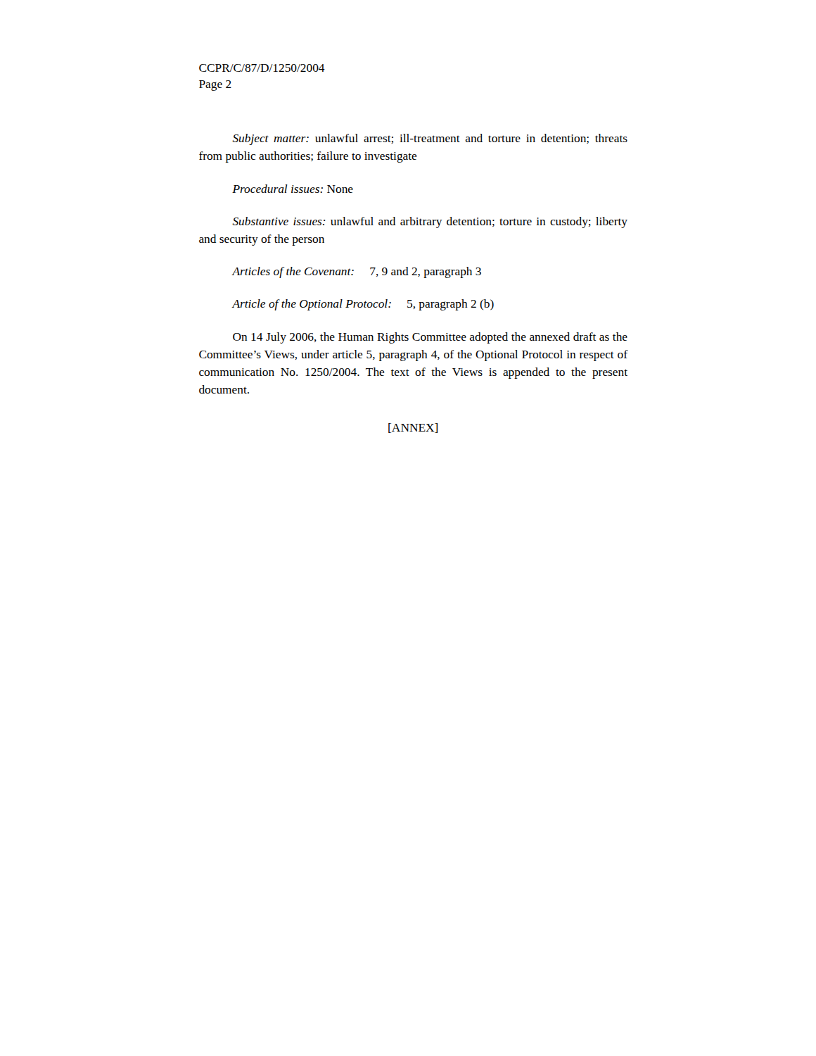CCPR/C/87/D/1250/2004
Page 2
Subject matter: unlawful arrest; ill-treatment and torture in detention; threats from public authorities; failure to investigate
Procedural issues: None
Substantive issues: unlawful and arbitrary detention; torture in custody; liberty and security of the person
Articles of the Covenant: 7, 9 and 2, paragraph 3
Article of the Optional Protocol: 5, paragraph 2 (b)
On 14 July 2006, the Human Rights Committee adopted the annexed draft as the Committee’s Views, under article 5, paragraph 4, of the Optional Protocol in respect of communication No. 1250/2004. The text of the Views is appended to the present document.
[ANNEX]